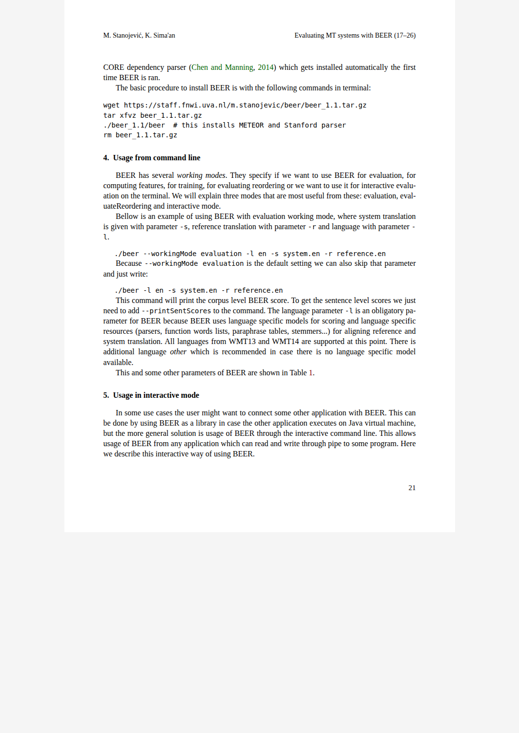M. Stanojević, K. Sima'an Evaluating MT systems with BEER (17–26)
CORE dependency parser (Chen and Manning, 2014) which gets installed automatically the first time BEER is ran.
The basic procedure to install BEER is with the following commands in terminal:
wget https://staff.fnwi.uva.nl/m.stanojevic/beer/beer_1.1.tar.gz
tar xfvz beer_1.1.tar.gz
./beer_1.1/beer  # this installs METEOR and Stanford parser
rm beer_1.1.tar.gz
4. Usage from command line
BEER has several working modes. They specify if we want to use BEER for evaluation, for computing features, for training, for evaluating reordering or we want to use it for interactive evaluation on the terminal. We will explain three modes that are most useful from these: evaluation, evaluateReordering and interactive mode.
Bellow is an example of using BEER with evaluation working mode, where system translation is given with parameter -s, reference translation with parameter -r and language with parameter -l.
./beer --workingMode evaluation -l en -s system.en -r reference.en
Because --workingMode evaluation is the default setting we can also skip that parameter and just write:
./beer -l en -s system.en -r reference.en
This command will print the corpus level BEER score. To get the sentence level scores we just need to add --printSentScores to the command. The language parameter -l is an obligatory parameter for BEER because BEER uses language specific models for scoring and language specific resources (parsers, function words lists, paraphrase tables, stemmers...) for aligning reference and system translation. All languages from WMT13 and WMT14 are supported at this point. There is additional language other which is recommended in case there is no language specific model available.
This and some other parameters of BEER are shown in Table 1.
5. Usage in interactive mode
In some use cases the user might want to connect some other application with BEER. This can be done by using BEER as a library in case the other application executes on Java virtual machine, but the more general solution is usage of BEER through the interactive command line. This allows usage of BEER from any application which can read and write through pipe to some program. Here we describe this interactive way of using BEER.
21